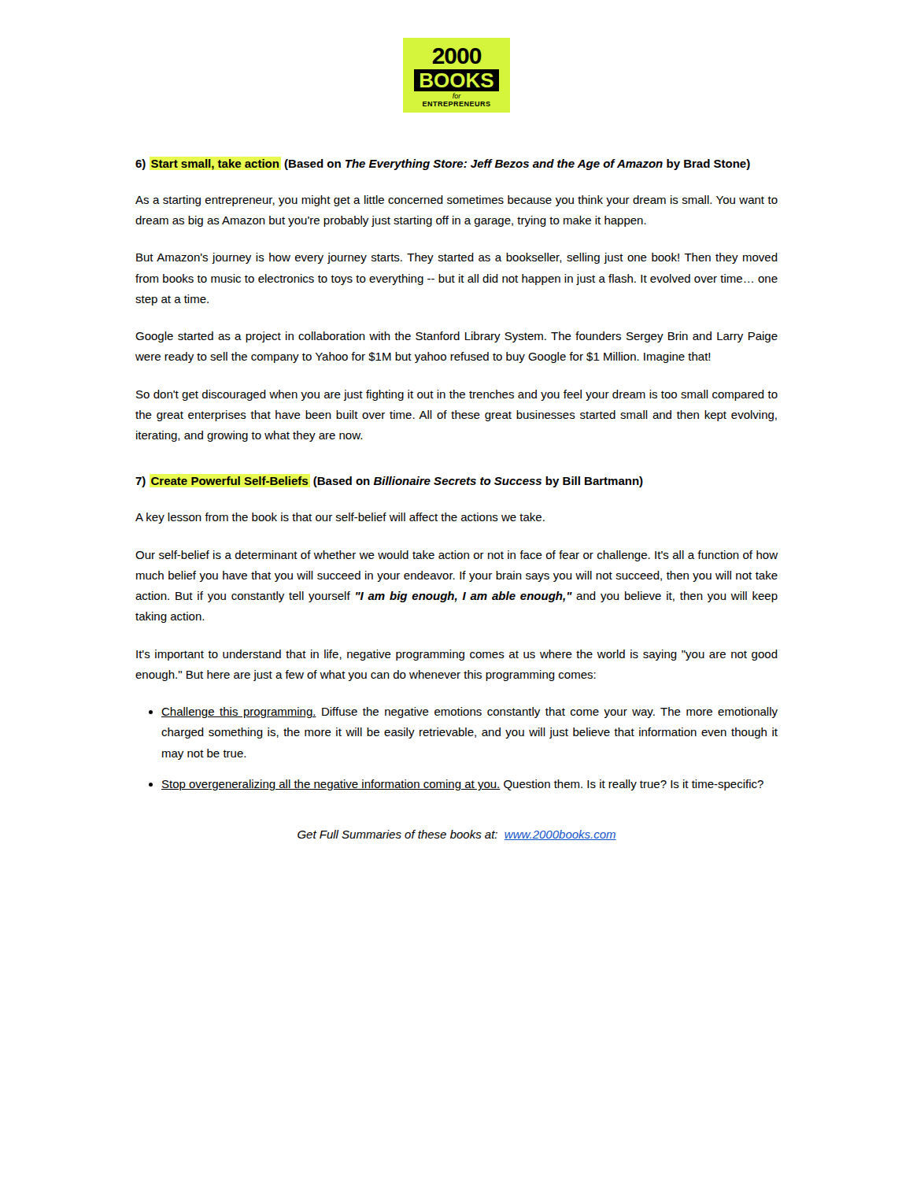2000 BOOKS for ENTREPRENEURS
6) Start small, take action (Based on The Everything Store: Jeff Bezos and the Age of Amazon by Brad Stone)
As a starting entrepreneur, you might get a little concerned sometimes because you think your dream is small. You want to dream as big as Amazon but you're probably just starting off in a garage, trying to make it happen.
But Amazon's journey is how every journey starts. They started as a bookseller, selling just one book! Then they moved from books to music to electronics to toys to everything -- but it all did not happen in just a flash. It evolved over time… one step at a time.
Google started as a project in collaboration with the Stanford Library System. The founders Sergey Brin and Larry Paige were ready to sell the company to Yahoo for $1M but yahoo refused to buy Google for $1 Million. Imagine that!
So don't get discouraged when you are just fighting it out in the trenches and you feel your dream is too small compared to the great enterprises that have been built over time. All of these great businesses started small and then kept evolving, iterating, and growing to what they are now.
7) Create Powerful Self-Beliefs (Based on Billionaire Secrets to Success by Bill Bartmann)
A key lesson from the book is that our self-belief will affect the actions we take.
Our self-belief is a determinant of whether we would take action or not in face of fear or challenge. It's all a function of how much belief you have that you will succeed in your endeavor. If your brain says you will not succeed, then you will not take action. But if you constantly tell yourself "I am big enough, I am able enough," and you believe it, then you will keep taking action.
It's important to understand that in life, negative programming comes at us where the world is saying "you are not good enough." But here are just a few of what you can do whenever this programming comes:
Challenge this programming. Diffuse the negative emotions constantly that come your way. The more emotionally charged something is, the more it will be easily retrievable, and you will just believe that information even though it may not be true.
Stop overgeneralizing all the negative information coming at you. Question them. Is it really true? Is it time-specific?
Get Full Summaries of these books at: www.2000books.com